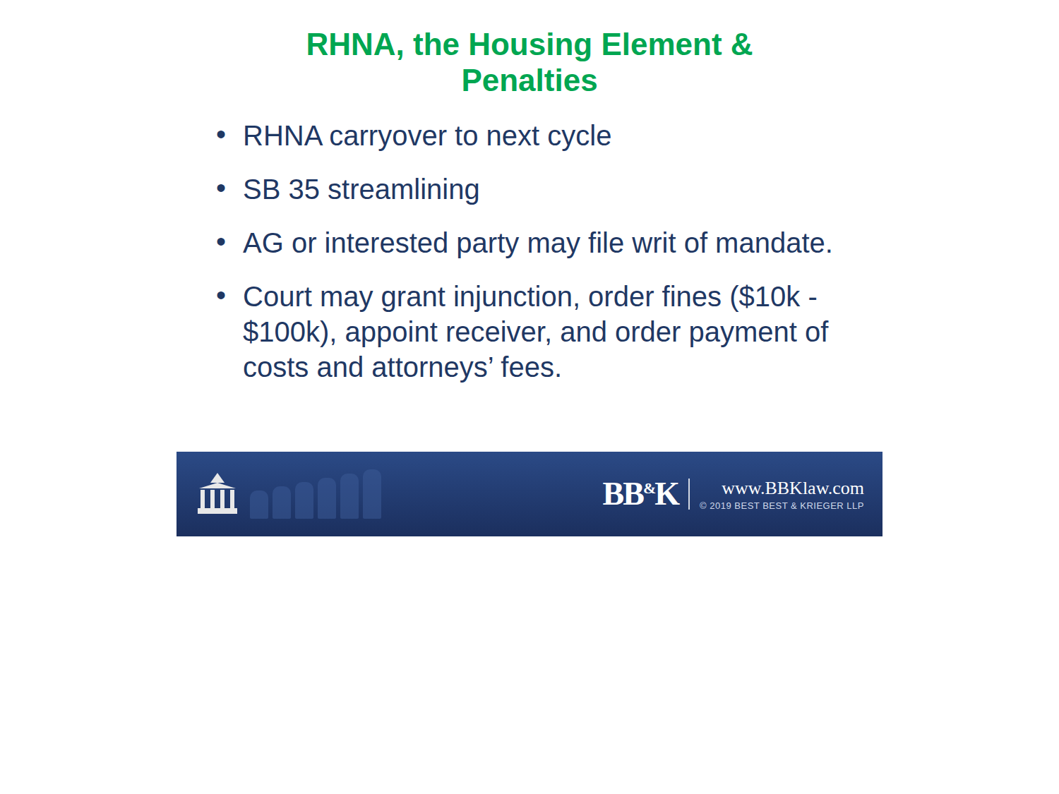RHNA, the Housing Element &
Penalties
RHNA carryover to next cycle
SB 35 streamlining
AG or interested party may file writ of mandate.
Court may grant injunction, order fines ($10k - $100k), appoint receiver, and order payment of costs and attorneys’ fees.
BB&K
www.BBKlaw.com
© 2019 BEST BEST & KRIEGER LLP